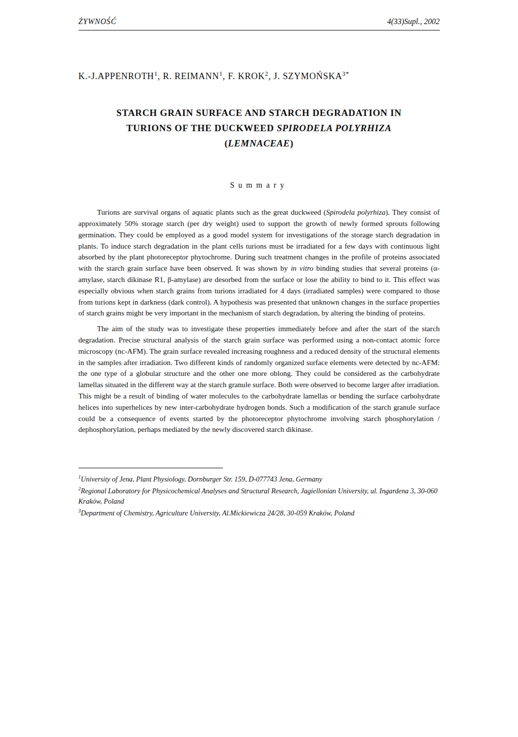ŻYWNOŚĆ 4(33)Supl., 2002
K.-J.APPENROTH1, R. REIMANN1, F. KROK2, J. SZYMOŃSKA3*
STARCH GRAIN SURFACE AND STARCH DEGRADATION IN TURIONS OF THE DUCKWEED SPIRODELA POLYRHIZA
(LEMNACEAE)
Summary
Turions are survival organs of aquatic plants such as the great duckweed (Spirodela polyrhiza). They consist of approximately 50% storage starch (per dry weight) used to support the growth of newly formed sprouts following germination. They could be employed as a good model system for investigations of the storage starch degradation in plants. To induce starch degradation in the plant cells turions must be irradiated for a few days with continuous light absorbed by the plant photoreceptor phytochrome. During such treatment changes in the profile of proteins associated with the starch grain surface have been observed. It was shown by in vitro binding studies that several proteins (α-amylase, starch dikinase R1, β-amylase) are desorbed from the surface or lose the ability to bind to it. This effect was especially obvious when starch grains from turions irradiated for 4 days (irradiated samples) were compared to those from turions kept in darkness (dark control). A hypothesis was presented that unknown changes in the surface properties of starch grains might be very important in the mechanism of starch degradation, by altering the binding of proteins.
The aim of the study was to investigate these properties immediately before and after the start of the starch degradation. Precise structural analysis of the starch grain surface was performed using a non-contact atomic force microscopy (nc-AFM). The grain surface revealed increasing roughness and a reduced density of the structural elements in the samples after irradiation. Two different kinds of randomly organized surface elements were detected by nc-AFM: the one type of a globular structure and the other one more oblong. They could be considered as the carbohydrate lamellas situated in the different way at the starch granule surface. Both were observed to become larger after irradiation. This might be a result of binding of water molecules to the carbohydrate lamellas or bending the surface carbohydrate helices into superhelices by new inter-carbohydrate hydrogen bonds. Such a modification of the starch granule surface could be a consequence of events started by the photoreceptor phytochrome involving starch phosphorylation / dephosphorylation, perhaps mediated by the newly discovered starch dikinase.
1University of Jena, Plant Physiology, Dornburger Str. 159, D-077743 Jena, Germany
2Regional Laboratory for Physicochemical Analyses and Structural Research, Jagiellonian University, ul. Ingardena 3, 30-060 Kraków, Poland
3Department of Chemistry, Agriculture University, Al.Mickiewicza 24/28, 30-059 Kraków, Poland